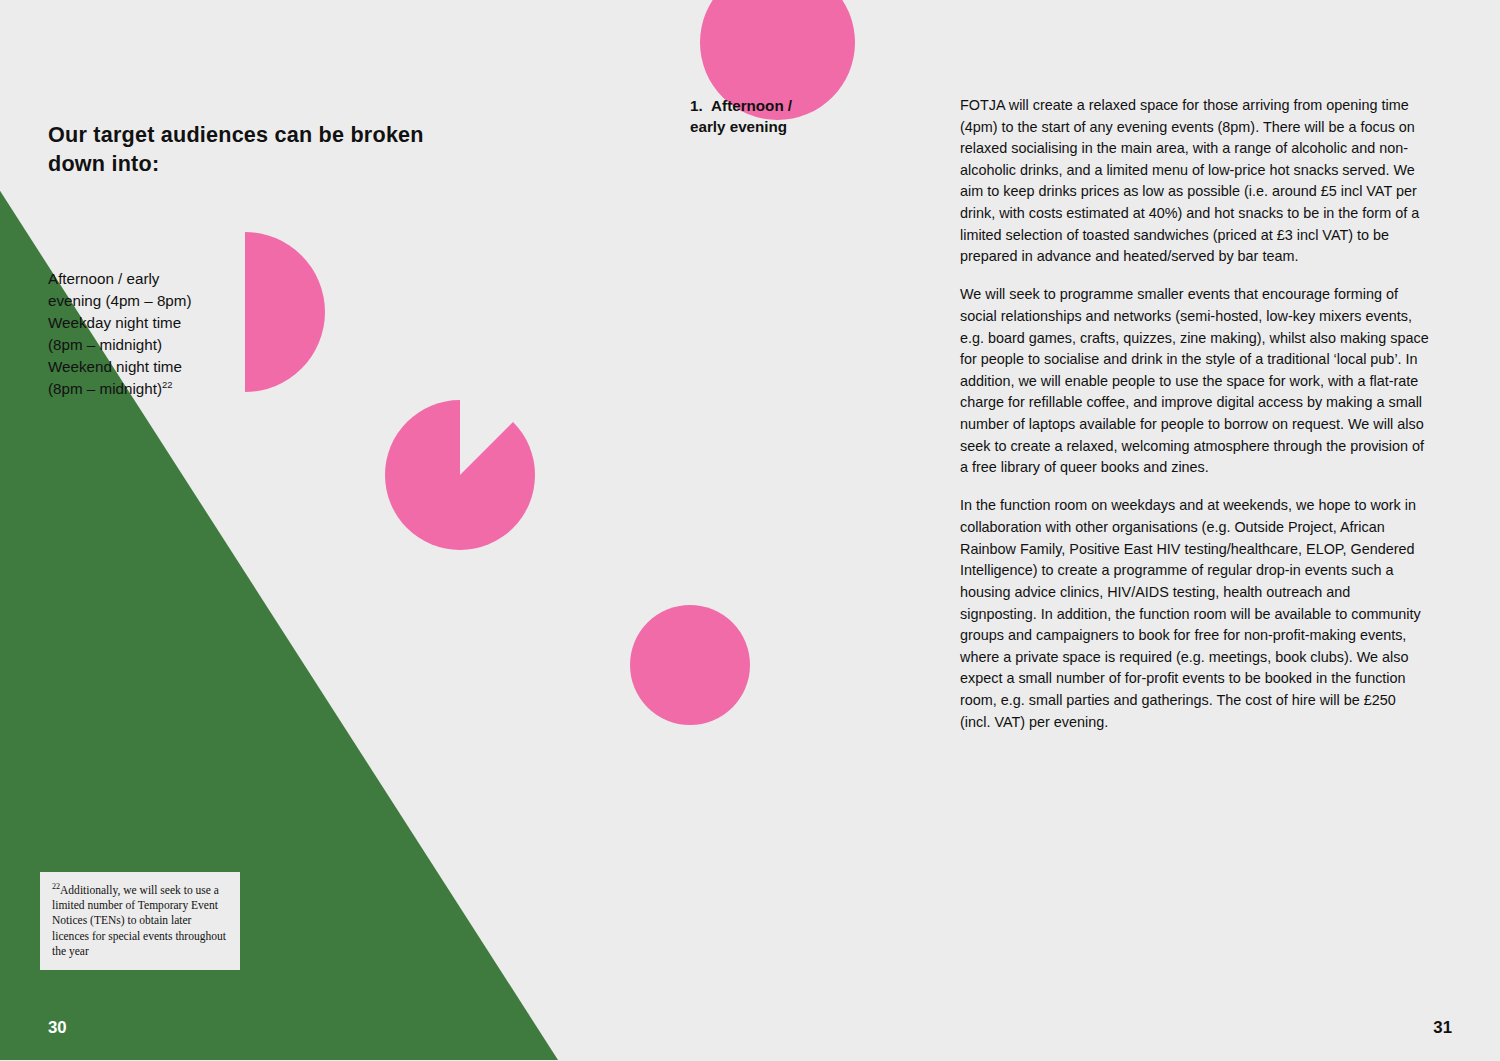Our target audiences can be broken down into:
Afternoon / early
evening (4pm – 8pm)
Weekday night time
(8pm – midnight)
Weekend night time
(8pm – midnight)22
22Additionally, we will seek to use a limited number of Temporary Event Notices (TENs) to obtain later licences for special events throughout the year
30
1. Afternoon /
early evening
FOTJA will create a relaxed space for those arriving from opening time (4pm) to the start of any evening events (8pm). There will be a focus on relaxed socialising in the main area, with a range of alcoholic and non-alcoholic drinks, and a limited menu of low-price hot snacks served. We aim to keep drinks prices as low as possible (i.e. around £5 incl VAT per drink, with costs estimated at 40%) and hot snacks to be in the form of a limited selection of toasted sandwiches (priced at £3 incl VAT) to be prepared in advance and heated/served by bar team.
We will seek to programme smaller events that encourage forming of social relationships and networks (semi-hosted, low-key mixers events, e.g. board games, crafts, quizzes, zine making), whilst also making space for people to socialise and drink in the style of a traditional ‘local pub’. In addition, we will enable people to use the space for work, with a flat-rate charge for refillable coffee, and improve digital access by making a small number of laptops available for people to borrow on request. We will also seek to create a relaxed, welcoming atmosphere through the provision of a free library of queer books and zines.
In the function room on weekdays and at weekends, we hope to work in collaboration with other organisations (e.g. Outside Project, African Rainbow Family, Positive East HIV testing/healthcare, ELOP, Gendered Intelligence) to create a programme of regular drop-in events such a housing advice clinics, HIV/AIDS testing, health outreach and signposting. In addition, the function room will be available to community groups and campaigners to book for free for non-profit-making events, where a private space is required (e.g. meetings, book clubs). We also expect a small number of for-profit events to be booked in the function room, e.g. small parties and gatherings. The cost of hire will be £250 (incl. VAT) per evening.
31